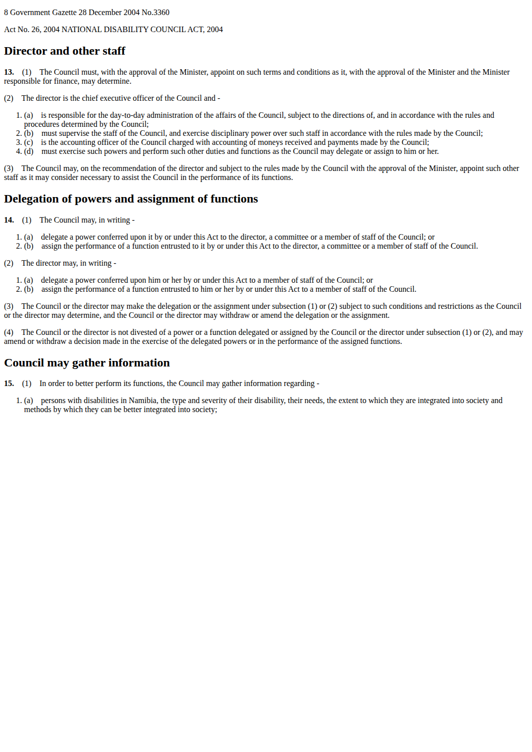8 Government Gazette 28 December 2004 No.3360
Act No. 26, 2004 NATIONAL DISABILITY COUNCIL ACT, 2004
Director and other staff
13. (1) The Council must, with the approval of the Minister, appoint on such terms and conditions as it, with the approval of the Minister and the Minister responsible for finance, may determine.
(2) The director is the chief executive officer of the Council and -
(a) is responsible for the day-to-day administration of the affairs of the Council, subject to the directions of, and in accordance with the rules and procedures determined by the Council;
(b) must supervise the staff of the Council, and exercise disciplinary power over such staff in accordance with the rules made by the Council;
(c) is the accounting officer of the Council charged with accounting of moneys received and payments made by the Council;
(d) must exercise such powers and perform such other duties and functions as the Council may delegate or assign to him or her.
(3) The Council may, on the recommendation of the director and subject to the rules made by the Council with the approval of the Minister, appoint such other staff as it may consider necessary to assist the Council in the performance of its functions.
Delegation of powers and assignment of functions
14. (1) The Council may, in writing -
(a) delegate a power conferred upon it by or under this Act to the director, a committee or a member of staff of the Council; or
(b) assign the performance of a function entrusted to it by or under this Act to the director, a committee or a member of staff of the Council.
(2) The director may, in writing -
(a) delegate a power conferred upon him or her by or under this Act to a member of staff of the Council; or
(b) assign the performance of a function entrusted to him or her by or under this Act to a member of staff of the Council.
(3) The Council or the director may make the delegation or the assignment under subsection (1) or (2) subject to such conditions and restrictions as the Council or the director may determine, and the Council or the director may withdraw or amend the delegation or the assignment.
(4) The Council or the director is not divested of a power or a function delegated or assigned by the Council or the director under subsection (1) or (2), and may amend or withdraw a decision made in the exercise of the delegated powers or in the performance of the assigned functions.
Council may gather information
15. (1) In order to better perform its functions, the Council may gather information regarding -
(a) persons with disabilities in Namibia, the type and severity of their disability, their needs, the extent to which they are integrated into society and methods by which they can be better integrated into society;